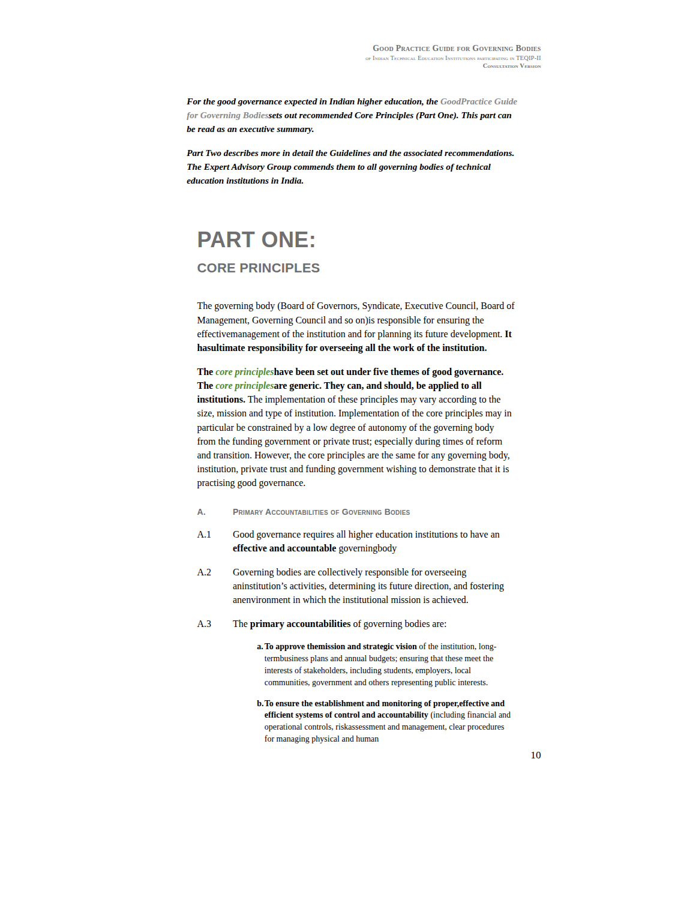Good Practice Guide for Governing Bodies
of Indian Technical Education Institutions participating in TEQIP-II
Consultation Version
For the good governance expected in Indian higher education, the GoodPractice Guide for Governing Bodiessets out recommended Core Principles (Part One). This part can be read as an executive summary.
Part Two describes more in detail the Guidelines and the associated recommendations. The Expert Advisory Group commends them to all governing bodies of technical education institutions in India.
PART ONE:
CORE PRINCIPLES
The governing body (Board of Governors, Syndicate, Executive Council, Board of Management, Governing Council and so on)is responsible for ensuring the effectivemanagement of the institution and for planning its future development. It hasultimate responsibility for overseeing all the work of the institution.
The core principleshave been set out under five themes of good governance. The core principlesare generic. They can, and should, be applied to all institutions. The implementation of these principles may vary according to the size, mission and type of institution. Implementation of the core principles may in particular be constrained by a low degree of autonomy of the governing body from the funding government or private trust; especially during times of reform and transition. However, the core principles are the same for any governing body, institution, private trust and funding government wishing to demonstrate that it is practising good governance.
A. Primary Accountabilities of Governing Bodies
A.1
Good governance requires all higher education institutions to have an effective and accountable governingbody
A.2
Governing bodies are collectively responsible for overseeing aninstitution’s activities, determining its future direction, and fostering anenvironment in which the institutional mission is achieved.
A.3
The primary accountabilities of governing bodies are:
a.
To approve themission and strategic vision of the institution, long-termbusiness plans and annual budgets; ensuring that these meet the interests of stakeholders, including students, employers, local communities, government and others representing public interests.
b.
To ensure the establishment and monitoring of proper,effective and efficient systems of control and accountability (including financial and operational controls, riskassessment and management, clear procedures for managing physical and human
10